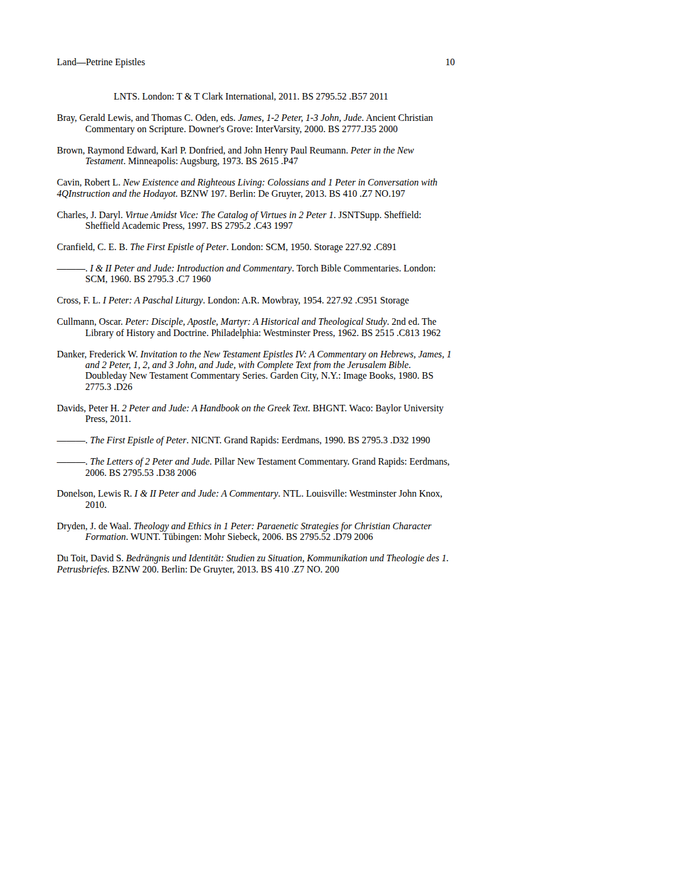Land—Petrine Epistles
10
LNTS. London: T & T Clark International, 2011. BS 2795.52 .B57 2011
Bray, Gerald Lewis, and Thomas C. Oden, eds. James, 1-2 Peter, 1-3 John, Jude. Ancient Christian Commentary on Scripture. Downer's Grove: InterVarsity, 2000. BS 2777.J35 2000
Brown, Raymond Edward, Karl P. Donfried, and John Henry Paul Reumann. Peter in the New Testament. Minneapolis: Augsburg, 1973. BS 2615 .P47
Cavin, Robert L. New Existence and Righteous Living: Colossians and 1 Peter in Conversation with 4QInstruction and the Hodayot. BZNW 197. Berlin: De Gruyter, 2013. BS 410 .Z7 NO.197
Charles, J. Daryl. Virtue Amidst Vice: The Catalog of Virtues in 2 Peter 1. JSNTSupp. Sheffield: Sheffield Academic Press, 1997. BS 2795.2 .C43 1997
Cranfield, C. E. B. The First Epistle of Peter. London: SCM, 1950. Storage 227.92 .C891
———. I & II Peter and Jude: Introduction and Commentary. Torch Bible Commentaries. London: SCM, 1960. BS 2795.3 .C7 1960
Cross, F. L. I Peter: A Paschal Liturgy. London: A.R. Mowbray, 1954. 227.92 .C951 Storage
Cullmann, Oscar. Peter: Disciple, Apostle, Martyr: A Historical and Theological Study. 2nd ed. The Library of History and Doctrine. Philadelphia: Westminster Press, 1962. BS 2515 .C813 1962
Danker, Frederick W. Invitation to the New Testament Epistles IV: A Commentary on Hebrews, James, 1 and 2 Peter, 1, 2, and 3 John, and Jude, with Complete Text from the Jerusalem Bible. Doubleday New Testament Commentary Series. Garden City, N.Y.: Image Books, 1980. BS 2775.3 .D26
Davids, Peter H. 2 Peter and Jude: A Handbook on the Greek Text. BHGNT. Waco: Baylor University Press, 2011.
———. The First Epistle of Peter. NICNT. Grand Rapids: Eerdmans, 1990. BS 2795.3 .D32 1990
———. The Letters of 2 Peter and Jude. Pillar New Testament Commentary. Grand Rapids: Eerdmans, 2006. BS 2795.53 .D38 2006
Donelson, Lewis R. I & II Peter and Jude: A Commentary. NTL. Louisville: Westminster John Knox, 2010.
Dryden, J. de Waal. Theology and Ethics in 1 Peter: Paraenetic Strategies for Christian Character Formation. WUNT. Tübingen: Mohr Siebeck, 2006. BS 2795.52 .D79 2006
Du Toit, David S. Bedrängnis und Identität: Studien zu Situation, Kommunikation und Theologie des 1. Petrusbriefes. BZNW 200. Berlin: De Gruyter, 2013. BS 410 .Z7 NO. 200